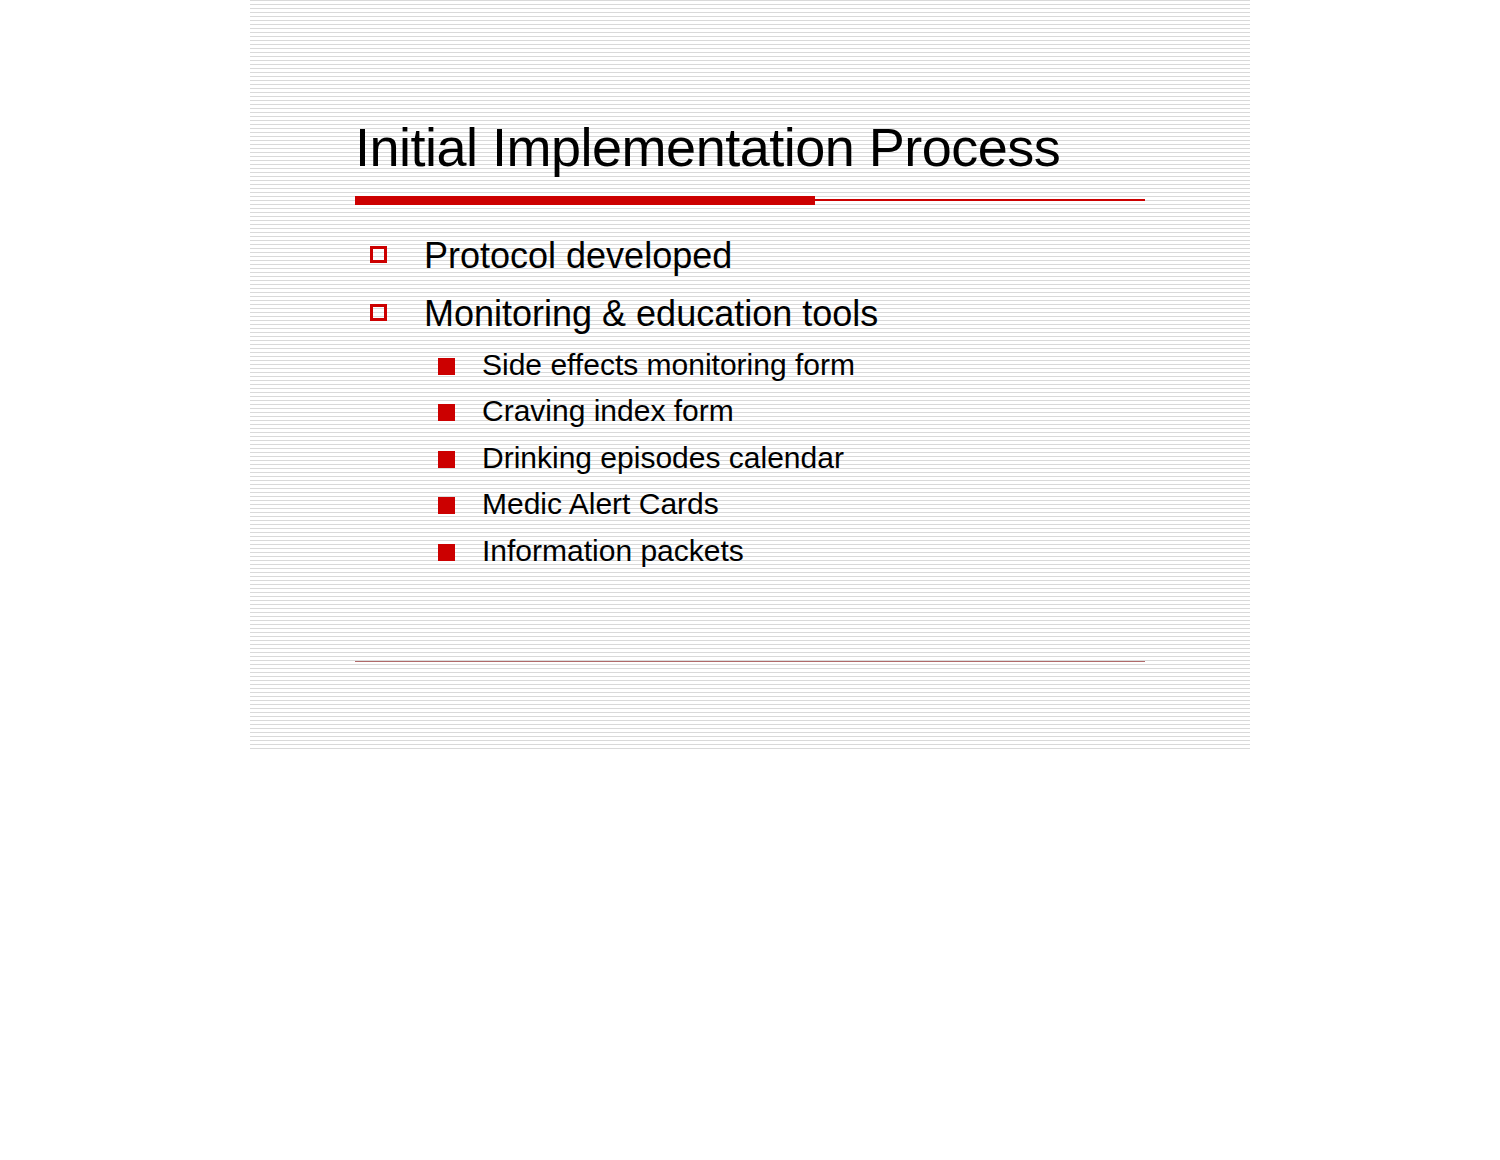Initial Implementation Process
Protocol developed
Monitoring & education tools
Side effects monitoring form
Craving index form
Drinking episodes calendar
Medic Alert Cards
Information packets